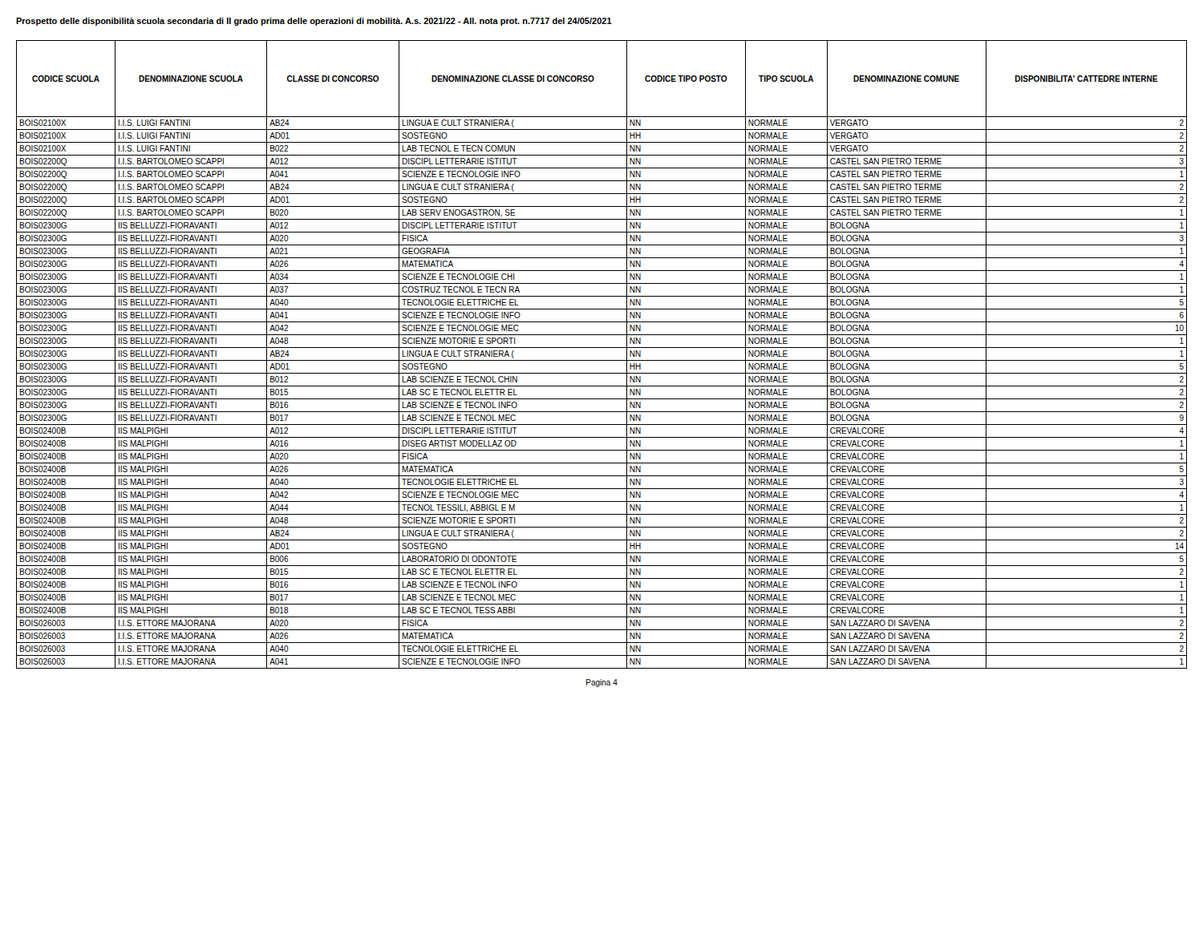Prospetto delle disponibilità scuola secondaria di II grado prima delle operazioni di mobilità. A.s. 2021/22 - All. nota prot. n.7717 del 24/05/2021
| CODICE SCUOLA | DENOMINAZIONE SCUOLA | CLASSE DI CONCORSO | DENOMINAZIONE CLASSE DI CONCORSO | CODICE TIPO POSTO | TIPO SCUOLA | DENOMINAZIONE COMUNE | DISPONIBILITA' CATTEDRE INTERNE |
| --- | --- | --- | --- | --- | --- | --- | --- |
| BOIS02100X | I.I.S. LUIGI FANTINI | AB24 | LINGUA E CULT STRANIERA ( | NN | NORMALE | VERGATO | 2 |
| BOIS02100X | I.I.S. LUIGI FANTINI | AD01 | SOSTEGNO | HH | NORMALE | VERGATO | 2 |
| BOIS02100X | I.I.S. LUIGI FANTINI | B022 | LAB TECNOL E TECN COMUN | NN | NORMALE | VERGATO | 2 |
| BOIS02200Q | I.I.S. BARTOLOMEO SCAPPI | A012 | DISCIPL LETTERARIE ISTITUT | NN | NORMALE | CASTEL SAN PIETRO TERME | 3 |
| BOIS02200Q | I.I.S. BARTOLOMEO SCAPPI | A041 | SCIENZE E TECNOLOGIE INFO | NN | NORMALE | CASTEL SAN PIETRO TERME | 1 |
| BOIS02200Q | I.I.S. BARTOLOMEO SCAPPI | AB24 | LINGUA E CULT STRANIERA ( | NN | NORMALE | CASTEL SAN PIETRO TERME | 2 |
| BOIS02200Q | I.I.S. BARTOLOMEO SCAPPI | AD01 | SOSTEGNO | HH | NORMALE | CASTEL SAN PIETRO TERME | 2 |
| BOIS02200Q | I.I.S. BARTOLOMEO SCAPPI | B020 | LAB SERV ENOGASTRON, SE | NN | NORMALE | CASTEL SAN PIETRO TERME | 1 |
| BOIS02300G | IIS BELLUZZI-FIORAVANTI | A012 | DISCIPL LETTERARIE ISTITUT | NN | NORMALE | BOLOGNA | 1 |
| BOIS02300G | IIS BELLUZZI-FIORAVANTI | A020 | FISICA | NN | NORMALE | BOLOGNA | 3 |
| BOIS02300G | IIS BELLUZZI-FIORAVANTI | A021 | GEOGRAFIA | NN | NORMALE | BOLOGNA | 1 |
| BOIS02300G | IIS BELLUZZI-FIORAVANTI | A026 | MATEMATICA | NN | NORMALE | BOLOGNA | 4 |
| BOIS02300G | IIS BELLUZZI-FIORAVANTI | A034 | SCIENZE E TECNOLOGIE CHI | NN | NORMALE | BOLOGNA | 1 |
| BOIS02300G | IIS BELLUZZI-FIORAVANTI | A037 | COSTRUZ TECNOL E TECN RA | NN | NORMALE | BOLOGNA | 1 |
| BOIS02300G | IIS BELLUZZI-FIORAVANTI | A040 | TECNOLOGIE ELETTRICHE EL | NN | NORMALE | BOLOGNA | 5 |
| BOIS02300G | IIS BELLUZZI-FIORAVANTI | A041 | SCIENZE E TECNOLOGIE INFO | NN | NORMALE | BOLOGNA | 6 |
| BOIS02300G | IIS BELLUZZI-FIORAVANTI | A042 | SCIENZE E TECNOLOGIE MEC | NN | NORMALE | BOLOGNA | 10 |
| BOIS02300G | IIS BELLUZZI-FIORAVANTI | A048 | SCIENZE MOTORIE E SPORTI | NN | NORMALE | BOLOGNA | 1 |
| BOIS02300G | IIS BELLUZZI-FIORAVANTI | AB24 | LINGUA E CULT STRANIERA ( | NN | NORMALE | BOLOGNA | 1 |
| BOIS02300G | IIS BELLUZZI-FIORAVANTI | AD01 | SOSTEGNO | HH | NORMALE | BOLOGNA | 5 |
| BOIS02300G | IIS BELLUZZI-FIORAVANTI | B012 | LAB SCIENZE E TECNOL CHIN | NN | NORMALE | BOLOGNA | 2 |
| BOIS02300G | IIS BELLUZZI-FIORAVANTI | B015 | LAB SC E TECNOL ELETTR EL | NN | NORMALE | BOLOGNA | 2 |
| BOIS02300G | IIS BELLUZZI-FIORAVANTI | B016 | LAB SCIENZE E TECNOL INFO | NN | NORMALE | BOLOGNA | 2 |
| BOIS02300G | IIS BELLUZZI-FIORAVANTI | B017 | LAB SCIENZE E TECNOL MEC | NN | NORMALE | BOLOGNA | 9 |
| BOIS02400B | IIS MALPIGHI | A012 | DISCIPL LETTERARIE ISTITUT | NN | NORMALE | CREVALCORE | 4 |
| BOIS02400B | IIS MALPIGHI | A016 | DISEG ARTIST MODELLAZ OD | NN | NORMALE | CREVALCORE | 1 |
| BOIS02400B | IIS MALPIGHI | A020 | FISICA | NN | NORMALE | CREVALCORE | 1 |
| BOIS02400B | IIS MALPIGHI | A026 | MATEMATICA | NN | NORMALE | CREVALCORE | 5 |
| BOIS02400B | IIS MALPIGHI | A040 | TECNOLOGIE ELETTRICHE EL | NN | NORMALE | CREVALCORE | 3 |
| BOIS02400B | IIS MALPIGHI | A042 | SCIENZE E TECNOLOGIE MEC | NN | NORMALE | CREVALCORE | 4 |
| BOIS02400B | IIS MALPIGHI | A044 | TECNOL TESSILI, ABBIGL E M | NN | NORMALE | CREVALCORE | 1 |
| BOIS02400B | IIS MALPIGHI | A048 | SCIENZE MOTORIE E SPORTI | NN | NORMALE | CREVALCORE | 2 |
| BOIS02400B | IIS MALPIGHI | AB24 | LINGUA E CULT STRANIERA ( | NN | NORMALE | CREVALCORE | 2 |
| BOIS02400B | IIS MALPIGHI | AD01 | SOSTEGNO | HH | NORMALE | CREVALCORE | 14 |
| BOIS02400B | IIS MALPIGHI | B006 | LABORATORIO DI ODONTOTE | NN | NORMALE | CREVALCORE | 5 |
| BOIS02400B | IIS MALPIGHI | B015 | LAB SC E TECNOL ELETTR EL | NN | NORMALE | CREVALCORE | 2 |
| BOIS02400B | IIS MALPIGHI | B016 | LAB SCIENZE E TECNOL INFO | NN | NORMALE | CREVALCORE | 1 |
| BOIS02400B | IIS MALPIGHI | B017 | LAB SCIENZE E TECNOL MEC | NN | NORMALE | CREVALCORE | 1 |
| BOIS02400B | IIS MALPIGHI | B018 | LAB SC E TECNOL TESS ABBI | NN | NORMALE | CREVALCORE | 1 |
| BOIS026003 | I.I.S. ETTORE MAJORANA | A020 | FISICA | NN | NORMALE | SAN LAZZARO DI SAVENA | 2 |
| BOIS026003 | I.I.S. ETTORE MAJORANA | A026 | MATEMATICA | NN | NORMALE | SAN LAZZARO DI SAVENA | 2 |
| BOIS026003 | I.I.S. ETTORE MAJORANA | A040 | TECNOLOGIE ELETTRICHE EL | NN | NORMALE | SAN LAZZARO DI SAVENA | 2 |
| BOIS026003 | I.I.S. ETTORE MAJORANA | A041 | SCIENZE E TECNOLOGIE INFO | NN | NORMALE | SAN LAZZARO DI SAVENA | 1 |
Pagina 4